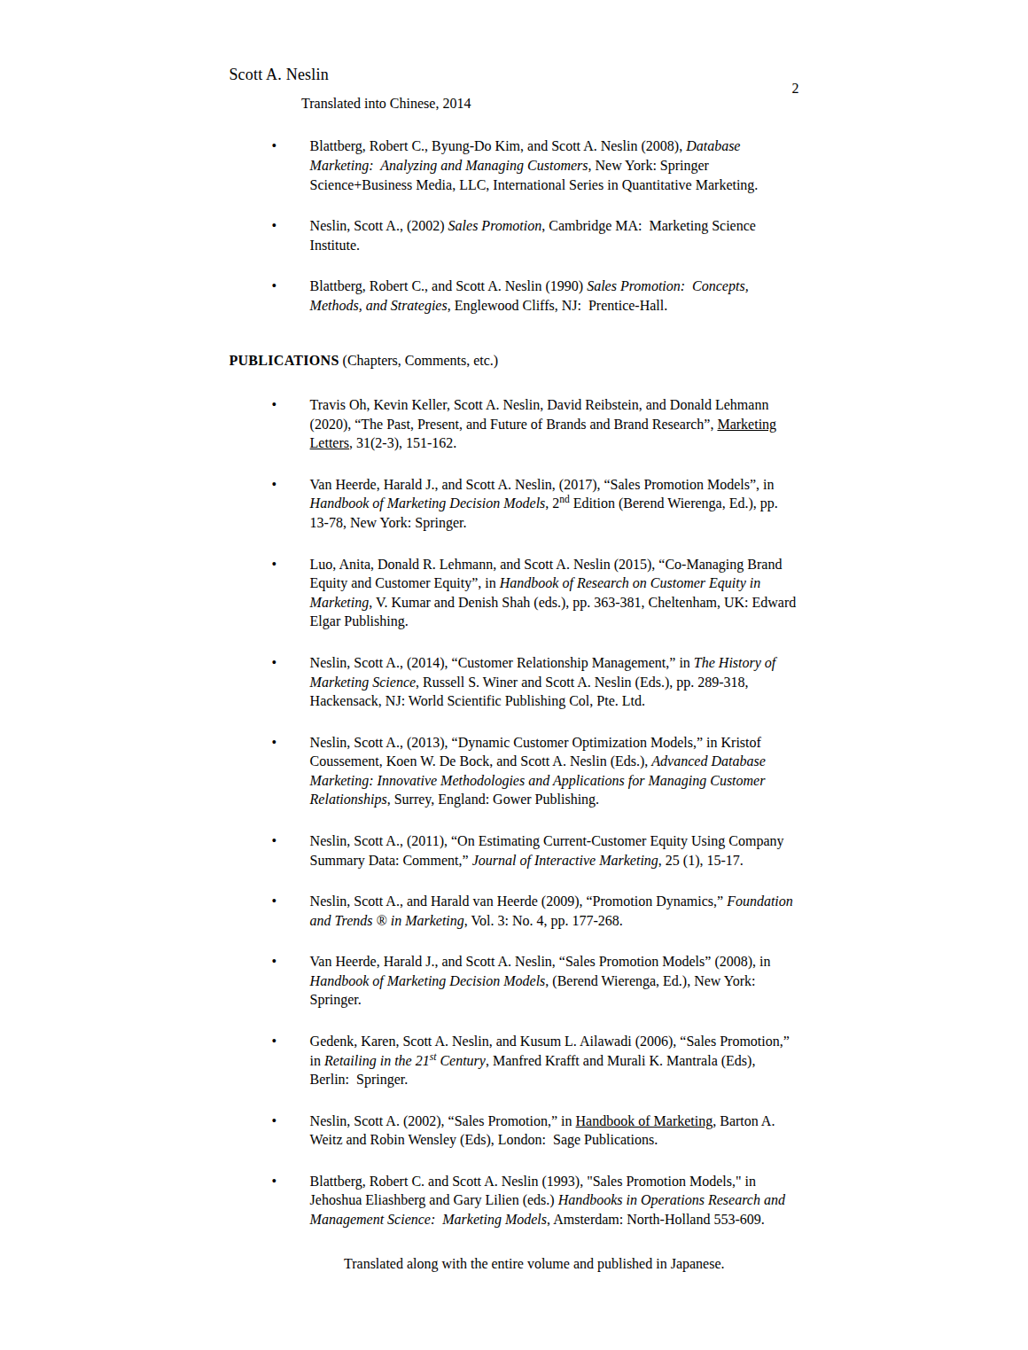Scott A. Neslin
2
Translated into Chinese, 2014
Blattberg, Robert C., Byung-Do Kim, and Scott A. Neslin (2008), Database Marketing: Analyzing and Managing Customers, New York: Springer Science+Business Media, LLC, International Series in Quantitative Marketing.
Neslin, Scott A., (2002) Sales Promotion, Cambridge MA: Marketing Science Institute.
Blattberg, Robert C., and Scott A. Neslin (1990) Sales Promotion: Concepts, Methods, and Strategies, Englewood Cliffs, NJ: Prentice-Hall.
PUBLICATIONS (Chapters, Comments, etc.)
Travis Oh, Kevin Keller, Scott A. Neslin, David Reibstein, and Donald Lehmann (2020), “The Past, Present, and Future of Brands and Brand Research”, Marketing Letters, 31(2-3), 151-162.
Van Heerde, Harald J., and Scott A. Neslin, (2017), “Sales Promotion Models”, in Handbook of Marketing Decision Models, 2nd Edition (Berend Wierenga, Ed.), pp. 13-78, New York: Springer.
Luo, Anita, Donald R. Lehmann, and Scott A. Neslin (2015), “Co-Managing Brand Equity and Customer Equity”, in Handbook of Research on Customer Equity in Marketing, V. Kumar and Denish Shah (eds.), pp. 363-381, Cheltenham, UK: Edward Elgar Publishing.
Neslin, Scott A., (2014), “Customer Relationship Management,” in The History of Marketing Science, Russell S. Winer and Scott A. Neslin (Eds.), pp. 289-318, Hackensack, NJ: World Scientific Publishing Col, Pte. Ltd.
Neslin, Scott A., (2013), “Dynamic Customer Optimization Models,” in Kristof Coussement, Koen W. De Bock, and Scott A. Neslin (Eds.), Advanced Database Marketing: Innovative Methodologies and Applications for Managing Customer Relationships, Surrey, England: Gower Publishing.
Neslin, Scott A., (2011), “On Estimating Current-Customer Equity Using Company Summary Data: Comment,” Journal of Interactive Marketing, 25 (1), 15-17.
Neslin, Scott A., and Harald van Heerde (2009), “Promotion Dynamics,” Foundation and Trends ® in Marketing, Vol. 3: No. 4, pp. 177-268.
Van Heerde, Harald J., and Scott A. Neslin, “Sales Promotion Models” (2008), in Handbook of Marketing Decision Models, (Berend Wierenga, Ed.), New York: Springer.
Gedenk, Karen, Scott A. Neslin, and Kusum L. Ailawadi (2006), “Sales Promotion,” in Retailing in the 21st Century, Manfred Krafft and Murali K. Mantrala (Eds), Berlin: Springer.
Neslin, Scott A. (2002), “Sales Promotion,” in Handbook of Marketing, Barton A. Weitz and Robin Wensley (Eds), London: Sage Publications.
Blattberg, Robert C. and Scott A. Neslin (1993), "Sales Promotion Models," in Jehoshua Eliashberg and Gary Lilien (eds.) Handbooks in Operations Research and Management Science: Marketing Models, Amsterdam: North-Holland 553-609.
Translated along with the entire volume and published in Japanese.